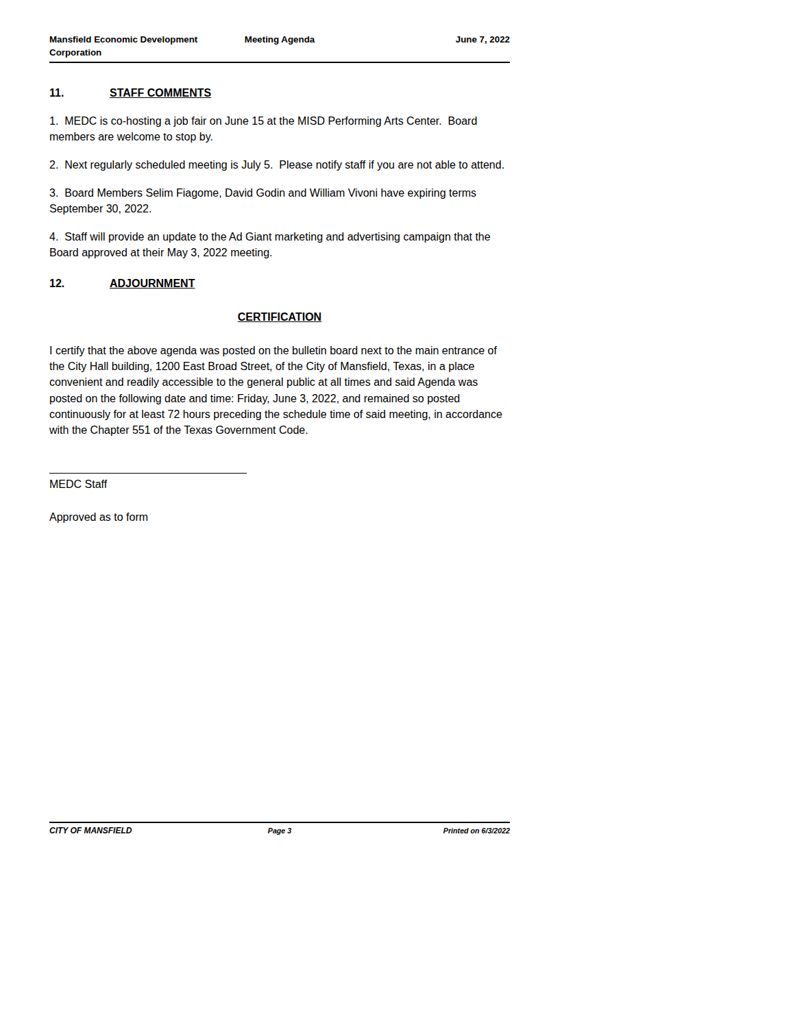Mansfield Economic Development
Corporation
Meeting Agenda
June 7, 2022
11. STAFF COMMENTS
1. MEDC is co-hosting a job fair on June 15 at the MISD Performing Arts Center. Board members are welcome to stop by.
2. Next regularly scheduled meeting is July 5. Please notify staff if you are not able to attend.
3. Board Members Selim Fiagome, David Godin and William Vivoni have expiring terms September 30, 2022.
4. Staff will provide an update to the Ad Giant marketing and advertising campaign that the Board approved at their May 3, 2022 meeting.
12. ADJOURNMENT
CERTIFICATION
I certify that the above agenda was posted on the bulletin board next to the main entrance of the City Hall building, 1200 East Broad Street, of the City of Mansfield, Texas, in a place convenient and readily accessible to the general public at all times and said Agenda was posted on the following date and time: Friday, June 3, 2022, and remained so posted continuously for at least 72 hours preceding the schedule time of said meeting, in accordance with the Chapter 551 of the Texas Government Code.
MEDC Staff
Approved as to form
CITY OF MANSFIELD
Page 3
Printed on 6/3/2022